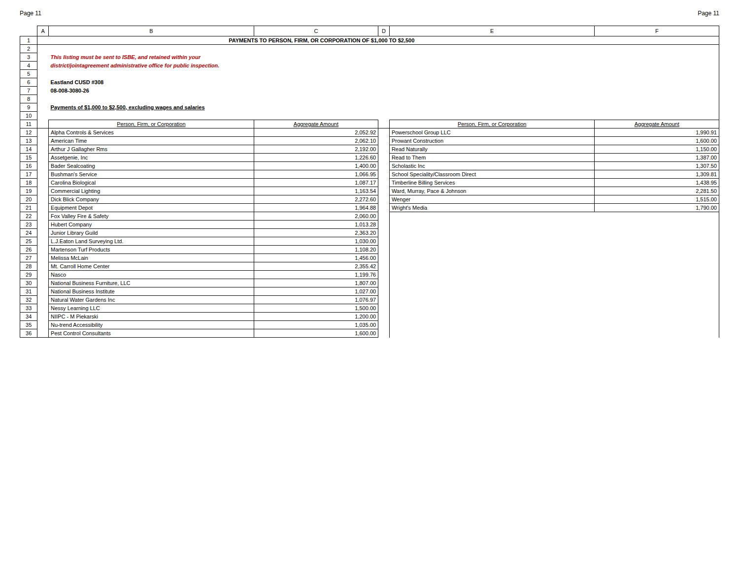Page 11 Page 11
| | A | B | C | D | E | F |
| 1 | | PAYMENTS TO PERSON, FIRM, OR CORPORATION OF $1,000 TO $2,500 | |
| 2 | | | | | | |
| 3 | | This listing must be sent to ISBE, and retained within your | | | |
| 4 | | district/jointagreement administrative office for public inspection. | | | |
| 5 | | | | | | |
| 6 | | Eastland CUSD #308 | | | | |
| 7 | | 08-008-3080-26 | | | | |
| 8 | | | | | | |
| 9 | | Payments of $1,000 to $2,500, excluding wages and salaries | | | |
| 10 | | | | | | |
| 11 | | Person, Firm, or Corporation | Aggregate Amount | | Person, Firm, or Corporation | Aggregate Amount |
| 12 | | Alpha Controls & Services | 2,052.92 | | Powerschool Group LLC | 1,990.91 |
| 13 | | American Time | 2,062.10 | | Prowant Construction | 1,600.00 |
| 14 | | Arthur J Gallagher Rms | 2,192.00 | | Read Naturally | 1,150.00 |
| 15 | | Assetgenie, Inc | 1,226.60 | | Read to Them | 1,387.00 |
| 16 | | Bader Sealcoating | 1,400.00 | | Scholastic Inc | 1,307.50 |
| 17 | | Bushman's Service | 1,066.95 | | School Speciality/Classroom Direct | 1,309.81 |
| 18 | | Carolina Biological | 1,087.17 | | Timberline Billing Services | 1,438.95 |
| 19 | | Commercial Lighting | 1,163.54 | | Ward, Murray, Pace & Johnson | 2,281.50 |
| 20 | | Dick Blick Company | 2,272.60 | | Wenger | 1,515.00 |
| 21 | | Equipment Depot | 1,964.88 | | Wright's Media | 1,790.00 |
| 22 | | Fox Valley Fire & Safety | 2,060.00 | | | |
| 23 | | Hubert Company | 1,013.28 | | | |
| 24 | | Junior Library Guild | 2,363.20 | | | |
| 25 | | L.J.Eaton Land Surveying Ltd. | 1,030.00 | | | |
| 26 | | Martenson Turf Products | 1,108.20 | | | |
| 27 | | Melissa McLain | 1,456.00 | | | |
| 28 | | Mt. Carroll Home Center | 2,355.42 | | | |
| 29 | | Nasco | 1,199.76 | | | |
| 30 | | National Business Furniture, LLC | 1,807.00 | | | |
| 31 | | National Business Institute | 1,027.00 | | | |
| 32 | | Natural Water Gardens Inc | 1,076.97 | | | |
| 33 | | Nessy Learning LLC | 1,500.00 | | | |
| 34 | | NIIPC - M Piekarski | 1,200.00 | | | |
| 35 | | Nu-trend Accessibility | 1,035.00 | | | |
| 36 | | Pest Control Consultants | 1,600.00 | | | |